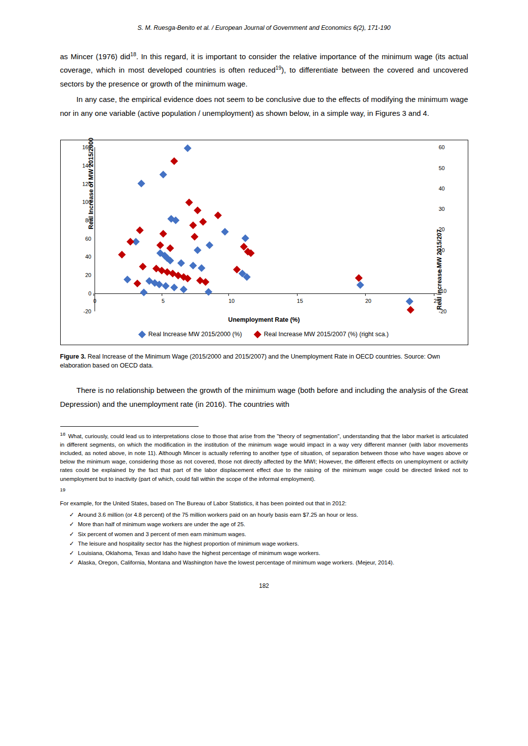S. M. Ruesga-Benito et al. / European Journal of Government and Economics 6(2), 171-190
as Mincer (1976) did18. In this regard, it is important to consider the relative importance of the minimum wage (its actual coverage, which in most developed countries is often reduced19), to differentiate between the covered and uncovered sectors by the presence or growth of the minimum wage.
In any case, the empirical evidence does not seem to be conclusive due to the effects of modifying the minimum wage nor in any one variable (active population / unemployment) as shown below, in a simple way, in Figures 3 and 4.
Real Increase of MW 2015/2000
Real increase MW 2015/207
160 140 120 100 80 60 40 20 0 -20
60 50 40 30 20 10 0 -10 -20
0 5 10 15 20 25
Unemployment Rate (%)
Real Increase MW 2015/2000 (%) Real Increase MW 2015/2007 (%) (right sca.)
Figure 3. Real Increase of the Minimum Wage (2015/2000 and 2015/2007) and the Unemployment Rate in OECD countries. Source: Own elaboration based on OECD data.
There is no relationship between the growth of the minimum wage (both before and including the analysis of the Great Depression) and the unemployment rate (in 2016). The countries with
18 What, curiously, could lead us to interpretations close to those that arise from the "theory of segmentation", understanding that the labor market is articulated in different segments, on which the modification in the institution of the minimum wage would impact in a way very different manner (with labor movements included, as noted above, in note 11). Although Mincer is actually referring to another type of situation, of separation between those who have wages above or below the minimum wage, considering those as not covered, those not directly affected by the MWI; However, the different effects on unemployment or activity rates could be explained by the fact that part of the labor displacement effect due to the raising of the minimum wage could be directed linked not to unemployment but to inactivity (part of which, could fall within the scope of the informal employment).
19
For example, for the United States, based on The Bureau of Labor Statistics, it has been pointed out that in 2012:
Around 3.6 million (or 4.8 percent) of the 75 million workers paid on an hourly basis earn $7.25 an hour or less.
More than half of minimum wage workers are under the age of 25.
Six percent of women and 3 percent of men earn minimum wages.
The leisure and hospitality sector has the highest proportion of minimum wage workers.
Louisiana, Oklahoma, Texas and Idaho have the highest percentage of minimum wage workers.
Alaska, Oregon, California, Montana and Washington have the lowest percentage of minimum wage workers. (Mejeur, 2014).
182